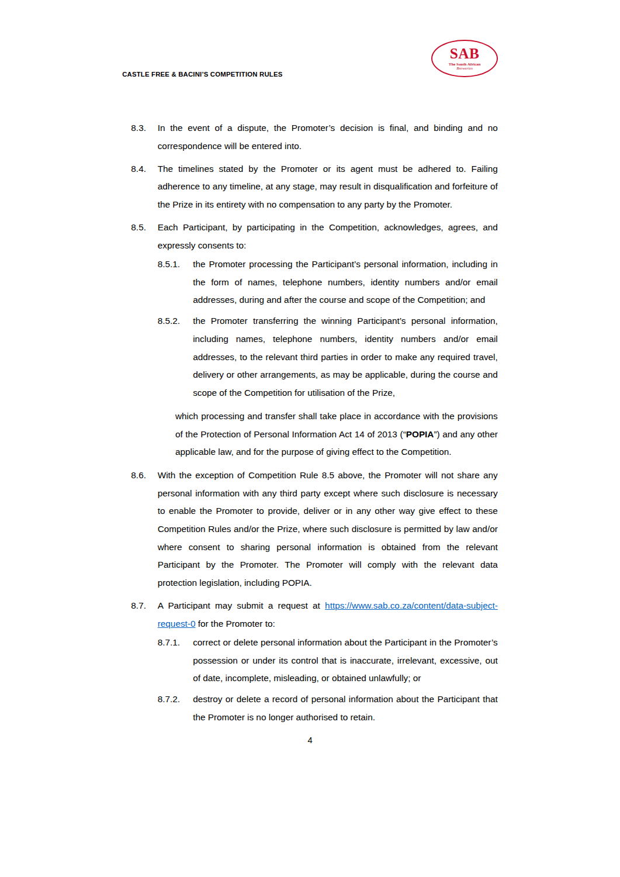SAB
The South African
Breweries
CASTLE FREE & BACINI’S COMPETITION RULES
8.3. In the event of a dispute, the Promoter’s decision is final, and binding and no correspondence will be entered into.
8.4. The timelines stated by the Promoter or its agent must be adhered to. Failing adherence to any timeline, at any stage, may result in disqualification and forfeiture of the Prize in its entirety with no compensation to any party by the Promoter.
8.5. Each Participant, by participating in the Competition, acknowledges, agrees, and expressly consents to:
8.5.1. the Promoter processing the Participant’s personal information, including in the form of names, telephone numbers, identity numbers and/or email addresses, during and after the course and scope of the Competition; and
8.5.2. the Promoter transferring the winning Participant’s personal information, including names, telephone numbers, identity numbers and/or email addresses, to the relevant third parties in order to make any required travel, delivery or other arrangements, as may be applicable, during the course and scope of the Competition for utilisation of the Prize,
which processing and transfer shall take place in accordance with the provisions of the Protection of Personal Information Act 14 of 2013 (“POPIA”) and any other applicable law, and for the purpose of giving effect to the Competition.
8.6. With the exception of Competition Rule 8.5 above, the Promoter will not share any personal information with any third party except where such disclosure is necessary to enable the Promoter to provide, deliver or in any other way give effect to these Competition Rules and/or the Prize, where such disclosure is permitted by law and/or where consent to sharing personal information is obtained from the relevant Participant by the Promoter. The Promoter will comply with the relevant data protection legislation, including POPIA.
8.7. A Participant may submit a request at https://www.sab.co.za/content/data-subject-request-0 for the Promoter to:
8.7.1. correct or delete personal information about the Participant in the Promoter’s possession or under its control that is inaccurate, irrelevant, excessive, out of date, incomplete, misleading, or obtained unlawfully; or
8.7.2. destroy or delete a record of personal information about the Participant that the Promoter is no longer authorised to retain.
4